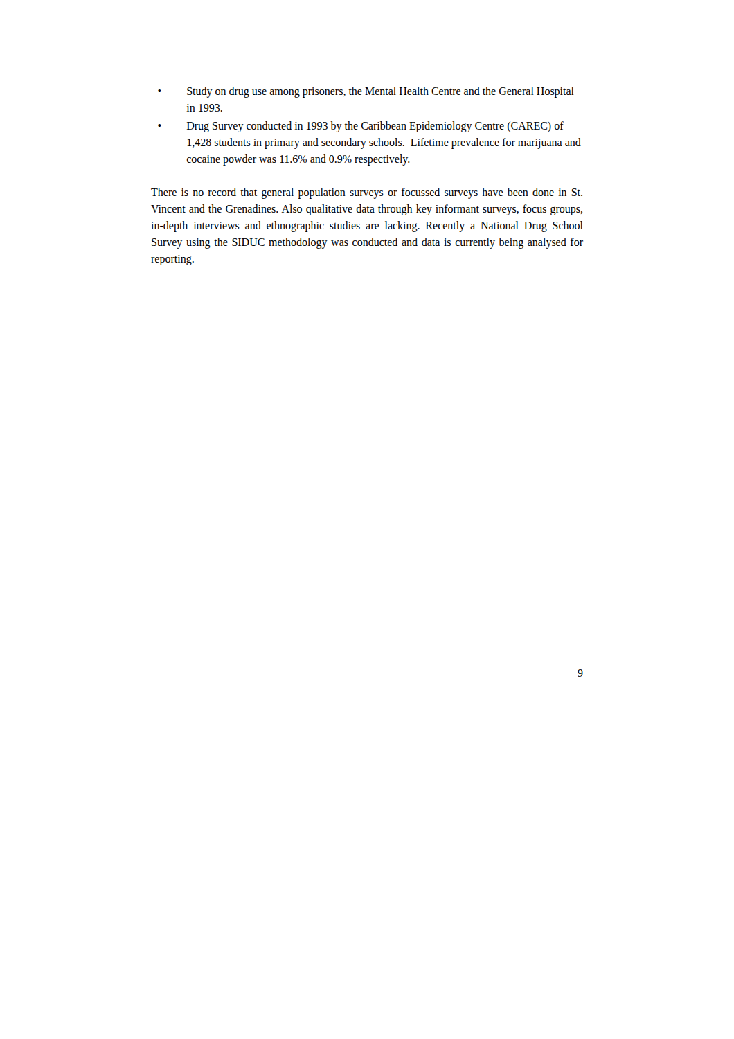Study on drug use among prisoners, the Mental Health Centre and the General Hospital in 1993.
Drug Survey conducted in 1993 by the Caribbean Epidemiology Centre (CAREC) of 1,428 students in primary and secondary schools. Lifetime prevalence for marijuana and cocaine powder was 11.6% and 0.9% respectively.
There is no record that general population surveys or focussed surveys have been done in St. Vincent and the Grenadines. Also qualitative data through key informant surveys, focus groups, in-depth interviews and ethnographic studies are lacking. Recently a National Drug School Survey using the SIDUC methodology was conducted and data is currently being analysed for reporting.
9